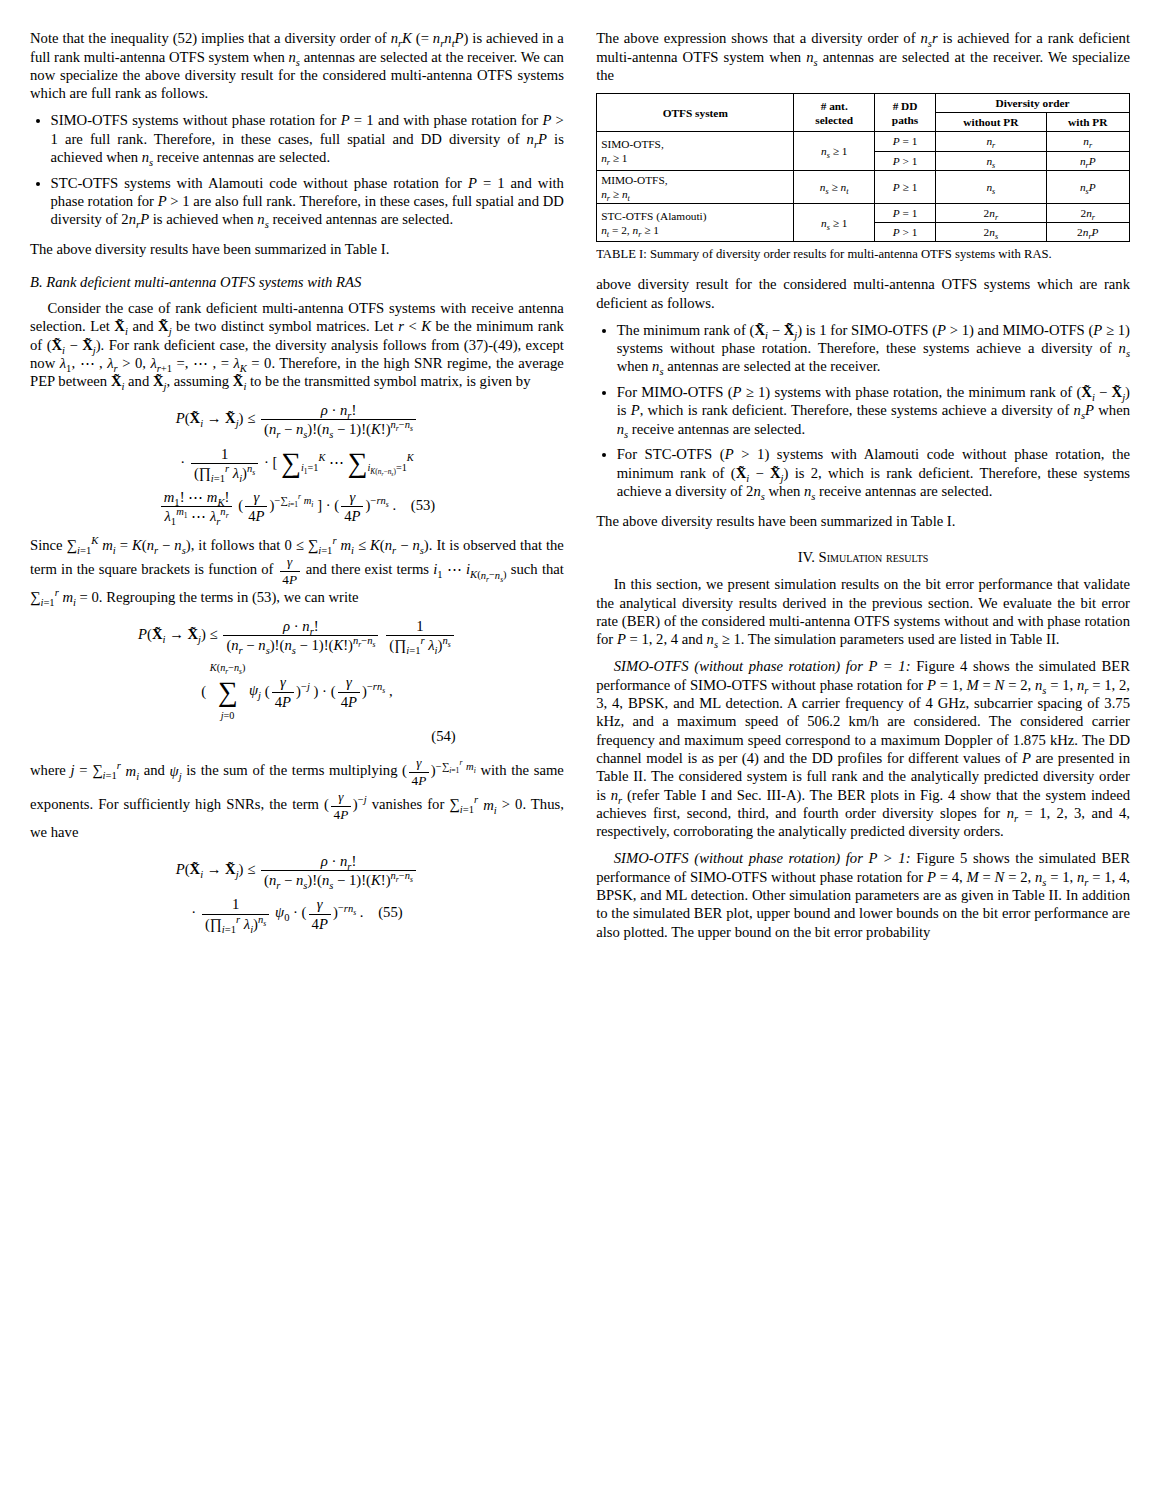Note that the inequality (52) implies that a diversity order of nrK (= nrntP) is achieved in a full rank multi-antenna OTFS system when ns antennas are selected at the receiver. We can now specialize the above diversity result for the considered multi-antenna OTFS systems which are full rank as follows.
SIMO-OTFS systems without phase rotation for P = 1 and with phase rotation for P > 1 are full rank. Therefore, in these cases, full spatial and DD diversity of nrP is achieved when ns receive antennas are selected.
STC-OTFS systems with Alamouti code without phase rotation for P = 1 and with phase rotation for P > 1 are also full rank. Therefore, in these cases, full spatial and DD diversity of 2nrP is achieved when ns received antennas are selected.
The above diversity results have been summarized in Table I.
B. Rank deficient multi-antenna OTFS systems with RAS
Consider the case of rank deficient multi-antenna OTFS systems with receive antenna selection. Let X̃i and X̃j be two distinct symbol matrices. Let r < K be the minimum rank of (X̃i − X̃j). For rank deficient case, the diversity analysis follows from (37)-(49), except now λ1, ⋯ , λr > 0, λr+1 =, ⋯ , = λK = 0. Therefore, in the high SNR regime, the average PEP between X̃i and X̃j, assuming X̃i to be the transmitted symbol matrix, is given by
P(X̃i → X̃j) ≤ ρ · nr!(nr − ns)!(ns − 1)!(K!)nr−ns · 1(∏i=1r λi)ns · [ ∑i1=1K ⋯ ∑iK(nr−ns)=1K m1! ⋯ mK!λ1m1 ⋯ λrnr (γ 4P)−∑i=1r mi ] · (γ 4P)−rns . (53)
Since ∑i=1K mi = K(nr − ns), it follows that 0 ≤ ∑i=1r mi ≤ K(nr − ns). It is observed that the term in the square brackets is function of γ 4P and there exist terms i1 ⋯ iK(nr−ns) such that ∑i=1r mi = 0. Regrouping the terms in (53), we can write
P(X̃i → X̃j) ≤ ρ · nr!(nr − ns)!(ns − 1)!(K!)nr−ns 1(∏i=1r λi)ns ( K(nr−ns) ∑ j=0 ψj (γ 4P)−j ) · (γ 4P)−rns , (54)
where j = ∑i=1r mi and ψj is the sum of the terms multiplying (γ 4P)−∑i=1r mi with the same exponents. For sufficiently high SNRs, the term (γ 4P)−j vanishes for ∑i=1r mi > 0. Thus, we have
P(X̃i → X̃j) ≤ ρ · nr!(nr − ns)!(ns − 1)!(K!)nr−ns · 1(∏i=1r λi)ns ψ0 · (γ 4P)−rns . (55)
The above expression shows that a diversity order of nsr is achieved for a rank deficient multi-antenna OTFS system when ns antennas are selected at the receiver. We specialize the
| OTFS system | # ant. selected | # DD paths | Diversity order |
| --- | --- | --- | --- |
| without PR | with PR |
| SIMO-OTFS, n r ≥ 1 | n s ≥ 1 | P = 1 | n r | n r |
| P > 1 | n s | n r P |
| MIMO-OTFS, n r ≥ n t | n s ≥ n t | P ≥ 1 | n s | n s P |
| STC-OTFS (Alamouti) n t = 2, n r ≥ 1 | n s ≥ 1 | P = 1 | 2 n r | 2 n r |
| P > 1 | 2 n s | 2 n r P |
TABLE I: Summary of diversity order results for multi-antenna OTFS systems with RAS.
above diversity result for the considered multi-antenna OTFS systems which are rank deficient as follows.
The minimum rank of (X̃i − X̃j) is 1 for SIMO-OTFS (P > 1) and MIMO-OTFS (P ≥ 1) systems without phase rotation. Therefore, these systems achieve a diversity of ns when ns antennas are selected at the receiver.
For MIMO-OTFS (P ≥ 1) systems with phase rotation, the minimum rank of (X̃i − X̃j) is P, which is rank deficient. Therefore, these systems achieve a diversity of nsP when ns receive antennas are selected.
For STC-OTFS (P > 1) systems with Alamouti code without phase rotation, the minimum rank of (X̃i − X̃j) is 2, which is rank deficient. Therefore, these systems achieve a diversity of 2ns when ns receive antennas are selected.
The above diversity results have been summarized in Table I.
IV. Simulation results
In this section, we present simulation results on the bit error performance that validate the analytical diversity results derived in the previous section. We evaluate the bit error rate (BER) of the considered multi-antenna OTFS systems without and with phase rotation for P = 1, 2, 4 and ns ≥ 1. The simulation parameters used are listed in Table II.
SIMO-OTFS (without phase rotation) for P = 1: Figure 4 shows the simulated BER performance of SIMO-OTFS without phase rotation for P = 1, M = N = 2, ns = 1, nr = 1, 2, 3, 4, BPSK, and ML detection. A carrier frequency of 4 GHz, subcarrier spacing of 3.75 kHz, and a maximum speed of 506.2 km/h are considered. The considered carrier frequency and maximum speed correspond to a maximum Doppler of 1.875 kHz. The DD channel model is as per (4) and the DD profiles for different values of P are presented in Table II. The considered system is full rank and the analytically predicted diversity order is nr (refer Table I and Sec. III-A). The BER plots in Fig. 4 show that the system indeed achieves first, second, third, and fourth order diversity slopes for nr = 1, 2, 3, and 4, respectively, corroborating the analytically predicted diversity orders.
SIMO-OTFS (without phase rotation) for P > 1: Figure 5 shows the simulated BER performance of SIMO-OTFS without phase rotation for P = 4, M = N = 2, ns = 1, nr = 1, 4, BPSK, and ML detection. Other simulation parameters are as given in Table II. In addition to the simulated BER plot, upper bound and lower bounds on the bit error performance are also plotted. The upper bound on the bit error probability